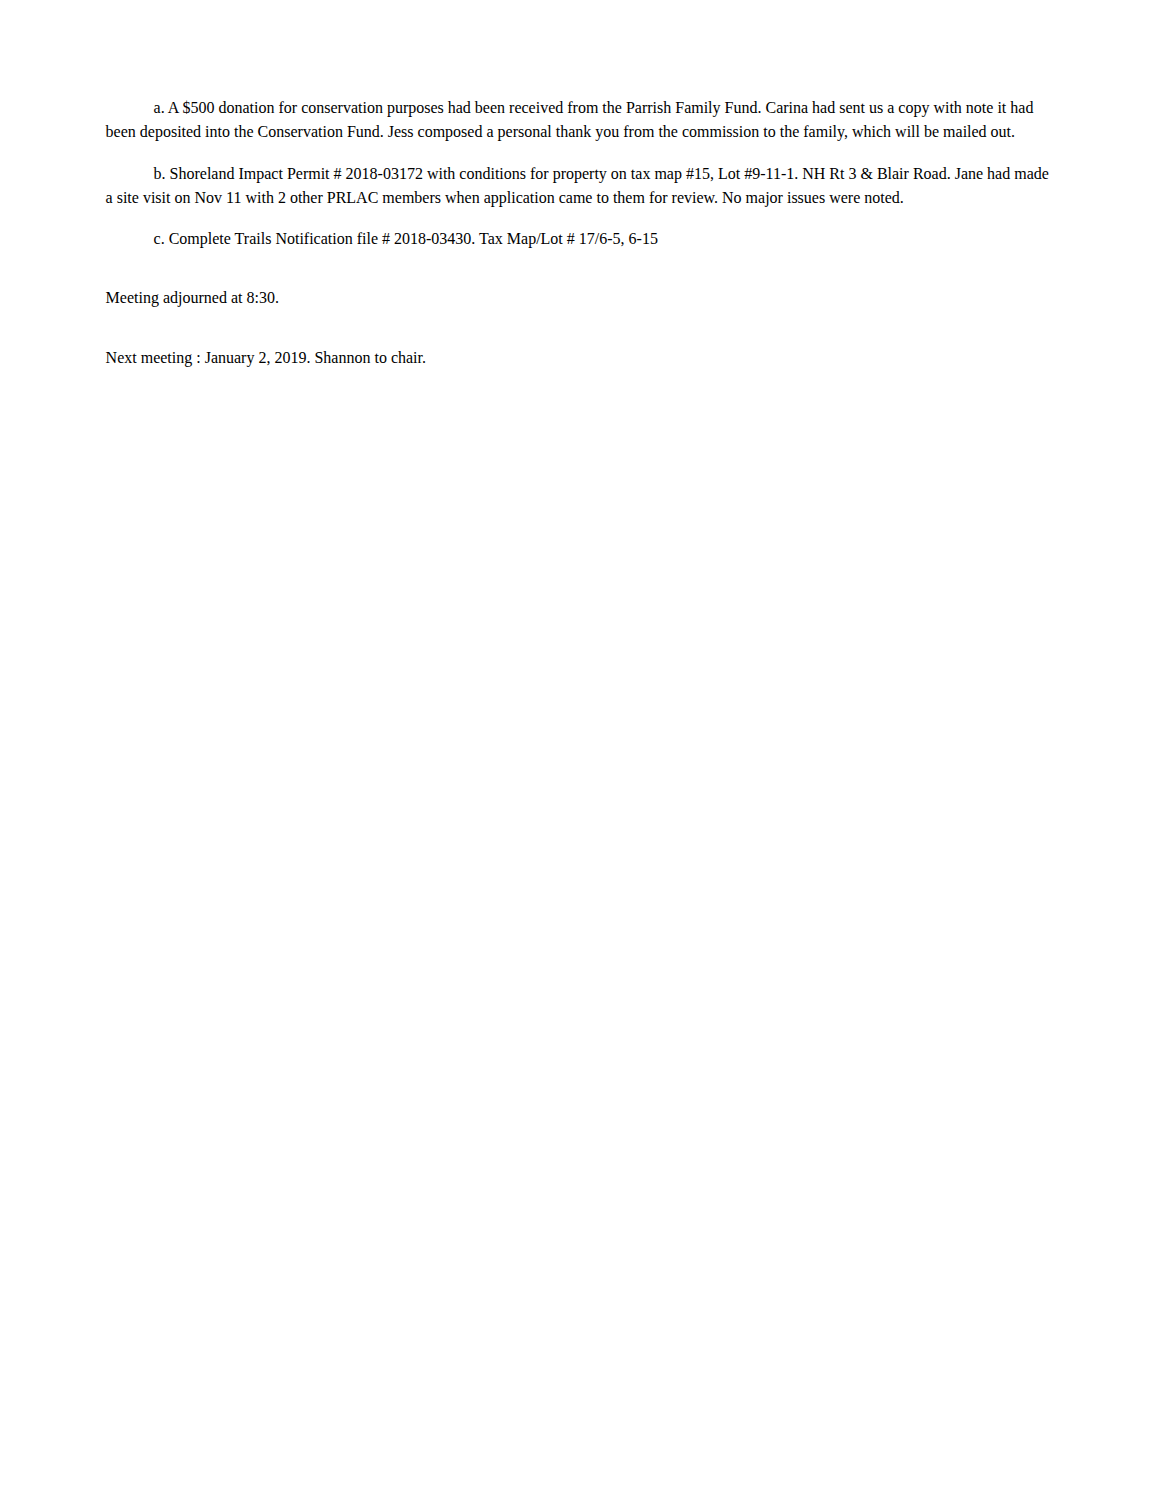a. A $500 donation for conservation purposes had been received from the Parrish Family Fund. Carina had sent us a copy with note it had been deposited into the Conservation Fund. Jess composed a personal thank you from the commission to the family, which will be mailed out.
b. Shoreland Impact Permit # 2018-03172 with conditions for property on tax map #15, Lot #9-11-1. NH Rt 3 & Blair Road. Jane had made a site visit on Nov 11 with 2 other PRLAC members when application came to them for review. No major issues were noted.
c. Complete Trails Notification file # 2018-03430. Tax Map/Lot # 17/6-5, 6-15
Meeting adjourned at 8:30.
Next meeting : January 2, 2019. Shannon to chair.